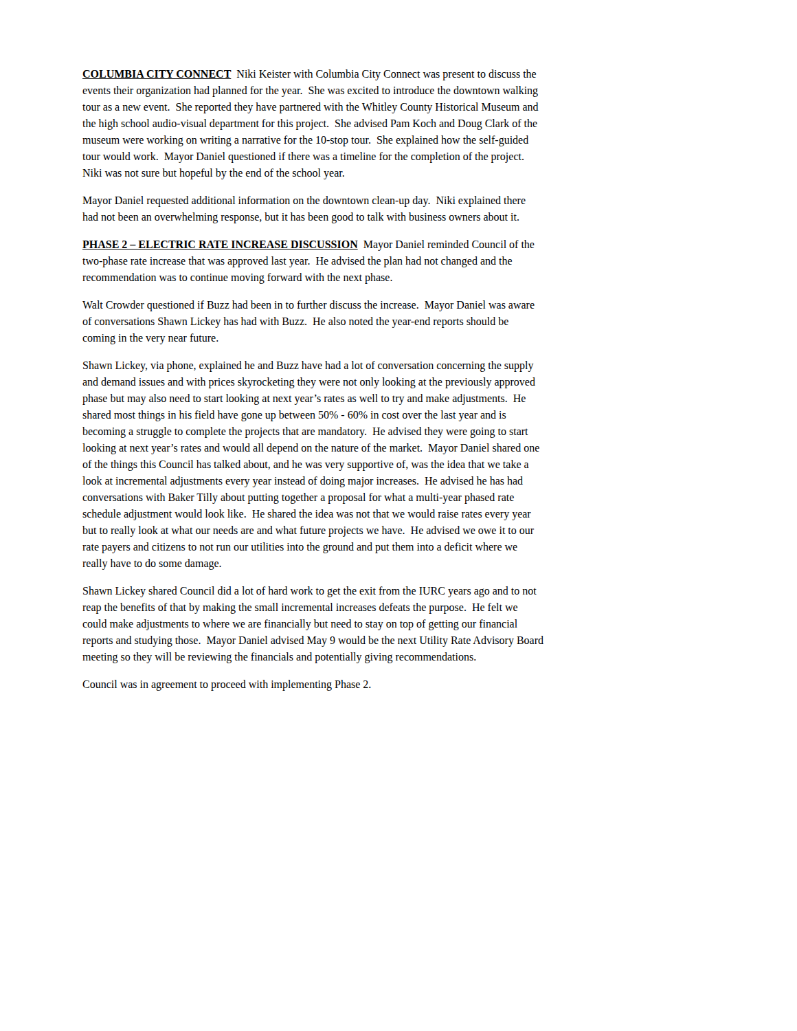COLUMBIA CITY CONNECT Niki Keister with Columbia City Connect was present to discuss the events their organization had planned for the year. She was excited to introduce the downtown walking tour as a new event. She reported they have partnered with the Whitley County Historical Museum and the high school audio-visual department for this project. She advised Pam Koch and Doug Clark of the museum were working on writing a narrative for the 10-stop tour. She explained how the self-guided tour would work. Mayor Daniel questioned if there was a timeline for the completion of the project. Niki was not sure but hopeful by the end of the school year.
Mayor Daniel requested additional information on the downtown clean-up day. Niki explained there had not been an overwhelming response, but it has been good to talk with business owners about it.
PHASE 2 – ELECTRIC RATE INCREASE DISCUSSION Mayor Daniel reminded Council of the two-phase rate increase that was approved last year. He advised the plan had not changed and the recommendation was to continue moving forward with the next phase.
Walt Crowder questioned if Buzz had been in to further discuss the increase. Mayor Daniel was aware of conversations Shawn Lickey has had with Buzz. He also noted the year-end reports should be coming in the very near future.
Shawn Lickey, via phone, explained he and Buzz have had a lot of conversation concerning the supply and demand issues and with prices skyrocketing they were not only looking at the previously approved phase but may also need to start looking at next year’s rates as well to try and make adjustments. He shared most things in his field have gone up between 50% - 60% in cost over the last year and is becoming a struggle to complete the projects that are mandatory. He advised they were going to start looking at next year’s rates and would all depend on the nature of the market. Mayor Daniel shared one of the things this Council has talked about, and he was very supportive of, was the idea that we take a look at incremental adjustments every year instead of doing major increases. He advised he has had conversations with Baker Tilly about putting together a proposal for what a multi-year phased rate schedule adjustment would look like. He shared the idea was not that we would raise rates every year but to really look at what our needs are and what future projects we have. He advised we owe it to our rate payers and citizens to not run our utilities into the ground and put them into a deficit where we really have to do some damage.
Shawn Lickey shared Council did a lot of hard work to get the exit from the IURC years ago and to not reap the benefits of that by making the small incremental increases defeats the purpose. He felt we could make adjustments to where we are financially but need to stay on top of getting our financial reports and studying those. Mayor Daniel advised May 9 would be the next Utility Rate Advisory Board meeting so they will be reviewing the financials and potentially giving recommendations.
Council was in agreement to proceed with implementing Phase 2.